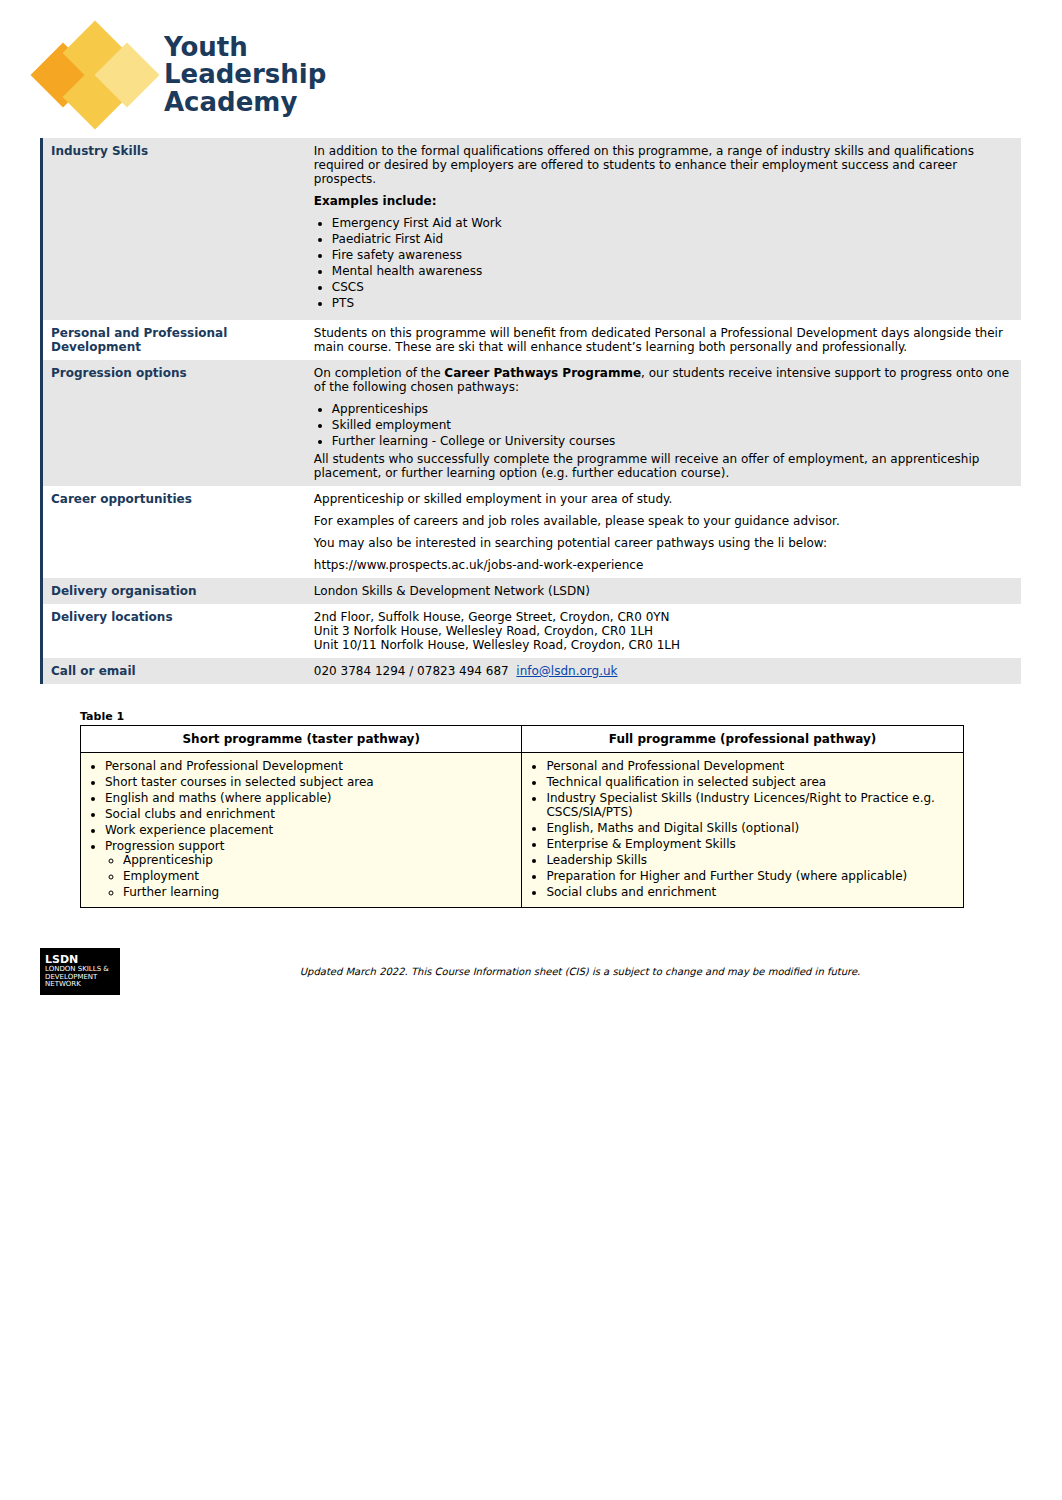Youth
Leadership
Academy
| Industry Skills | In addition to the formal qualifications offered on this programme, a range of industry skills and qualifications required or desired by employers are offered to students to enhance their employment success and career prospects. Examples include: Emergency First Aid at Work Paediatric First Aid Fire safety awareness Mental health awareness CSCS PTS |
| Personal and Professional Development | Students on this programme will benefit from dedicated Personal a Professional Development days alongside their main course. These are ski that will enhance student’s learning both personally and professionally. |
| Progression options | On completion of the Career Pathways Programme , our students receive intensive support to progress onto one of the following chosen pathways: Apprenticeships Skilled employment Further learning - College or University courses All students who successfully complete the programme will receive an offer of employment, an apprenticeship placement, or further learning option (e.g. further education course). |
| Career opportunities | Apprenticeship or skilled employment in your area of study. For examples of careers and job roles available, please speak to your guidance advisor. You may also be interested in searching potential career pathways using the li below: https://www.prospects.ac.uk/jobs-and-work-experience |
| Delivery organisation | London Skills & Development Network (LSDN) |
| Delivery locations | 2nd Floor, Suffolk House, George Street, Croydon, CR0 0YN Unit 3 Norfolk House, Wellesley Road, Croydon, CR0 1LH Unit 10/11 Norfolk House, Wellesley Road, Croydon, CR0 1LH |
| Call or email | 020 3784 1294 / 07823 494 687 info@lsdn.org.uk |
Table 1
| Short programme (taster pathway) | Full programme (professional pathway) |
| --- | --- |
| Personal and Professional Development Short taster courses in selected subject area English and maths (where applicable) Social clubs and enrichment Work experience placement Progression support Apprenticeship Employment Further learning | Personal and Professional Development Technical qualification in selected subject area Industry Specialist Skills (Industry Licences/Right to Practice e.g. CSCS/SIA/PTS) English, Maths and Digital Skills (optional) Enterprise & Employment Skills Leadership Skills Preparation for Higher and Further Study (where applicable) Social clubs and enrichment |
LSDN LONDON SKILLS &
DEVELOPMENT
NETWORK
Updated March 2022. This Course Information sheet (CIS) is a subject to change and may be modified in future.